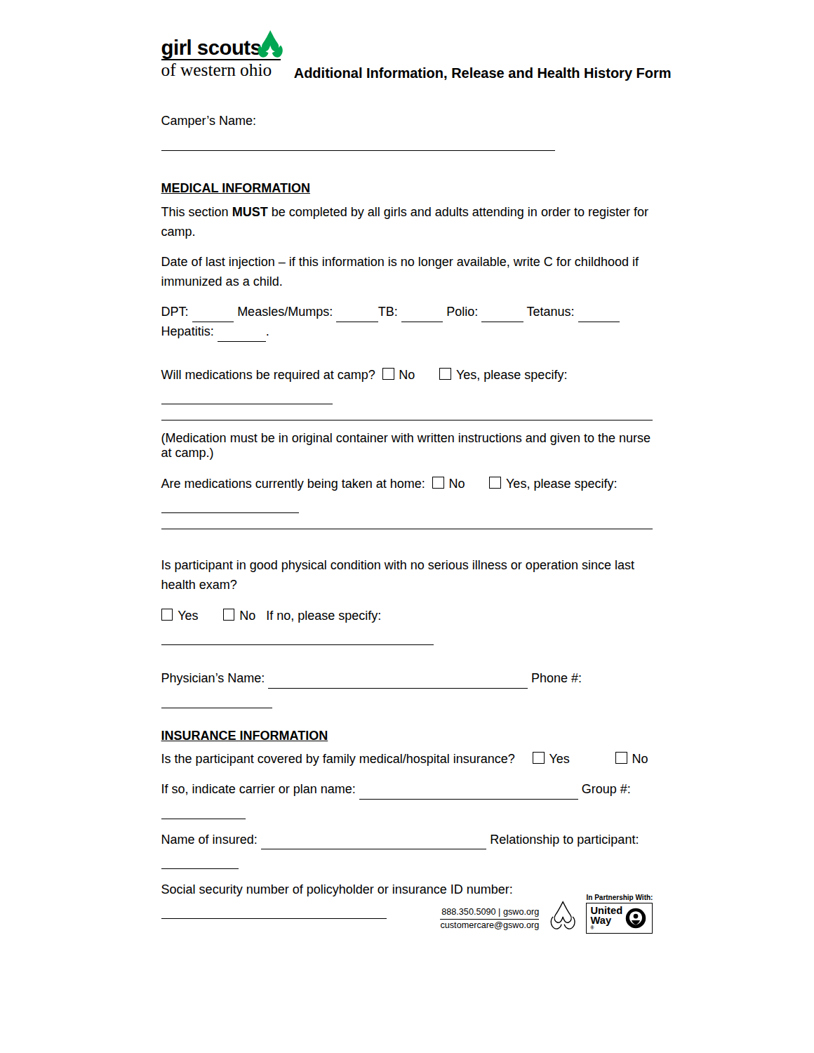girl scouts of western ohio
Additional Information, Release and Health History Form
Camper’s Name:
MEDICAL INFORMATION
This section MUST be completed by all girls and adults attending in order to register for camp.
Date of last injection – if this information is no longer available, write C for childhood if immunized as a child.
DPT: Measles/Mumps: TB: Polio: Tetanus: Hepatitis: .
Will medications be required at camp? No Yes, please specify:
(Medication must be in original container with written instructions and given to the nurse at camp.)
Are medications currently being taken at home: No Yes, please specify:
Is participant in good physical condition with no serious illness or operation since last health exam?
Yes No If no, please specify:
Physician’s Name: Phone #:
INSURANCE INFORMATION
Is the participant covered by family medical/hospital insurance? Yes No
If so, indicate carrier or plan name: Group #:
Name of insured: Relationship to participant:
Social security number of policyholder or insurance ID number:
888.350.5090 | gswo.org
customercare@gswo.org
In Partnership With:
United Way®